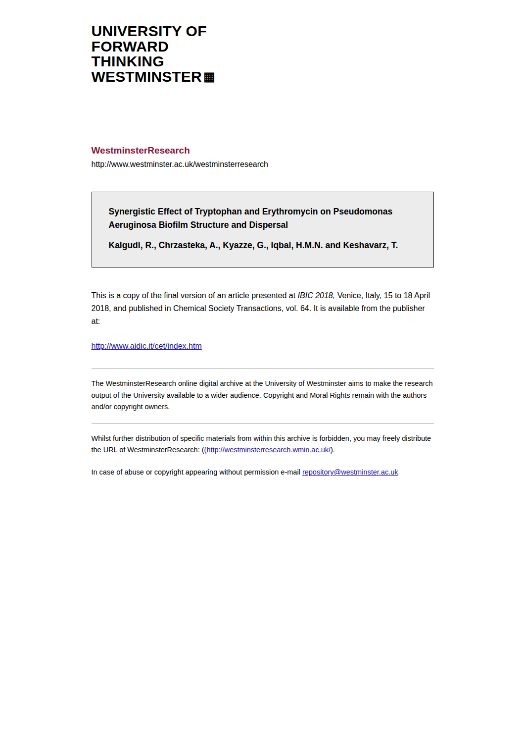University of Forward Thinking Westminster▦
WestminsterResearch
http://www.westminster.ac.uk/westminsterresearch
Synergistic Effect of Tryptophan and Erythromycin on Pseudomonas Aeruginosa Biofilm Structure and Dispersal
Kalgudi, R., Chrzasteka, A., Kyazze, G., Iqbal, H.M.N. and Keshavarz, T.
This is a copy of the final version of an article presented at IBIC 2018, Venice, Italy, 15 to 18 April 2018, and published in Chemical Society Transactions, vol. 64. It is available from the publisher at:
http://www.aidic.it/cet/index.htm
The WestminsterResearch online digital archive at the University of Westminster aims to make the research output of the University available to a wider audience. Copyright and Moral Rights remain with the authors and/or copyright owners.
Whilst further distribution of specific materials from within this archive is forbidden, you may freely distribute the URL of WestminsterResearch: ((http://westminsterresearch.wmin.ac.uk/).
In case of abuse or copyright appearing without permission e-mail repository@westminster.ac.uk